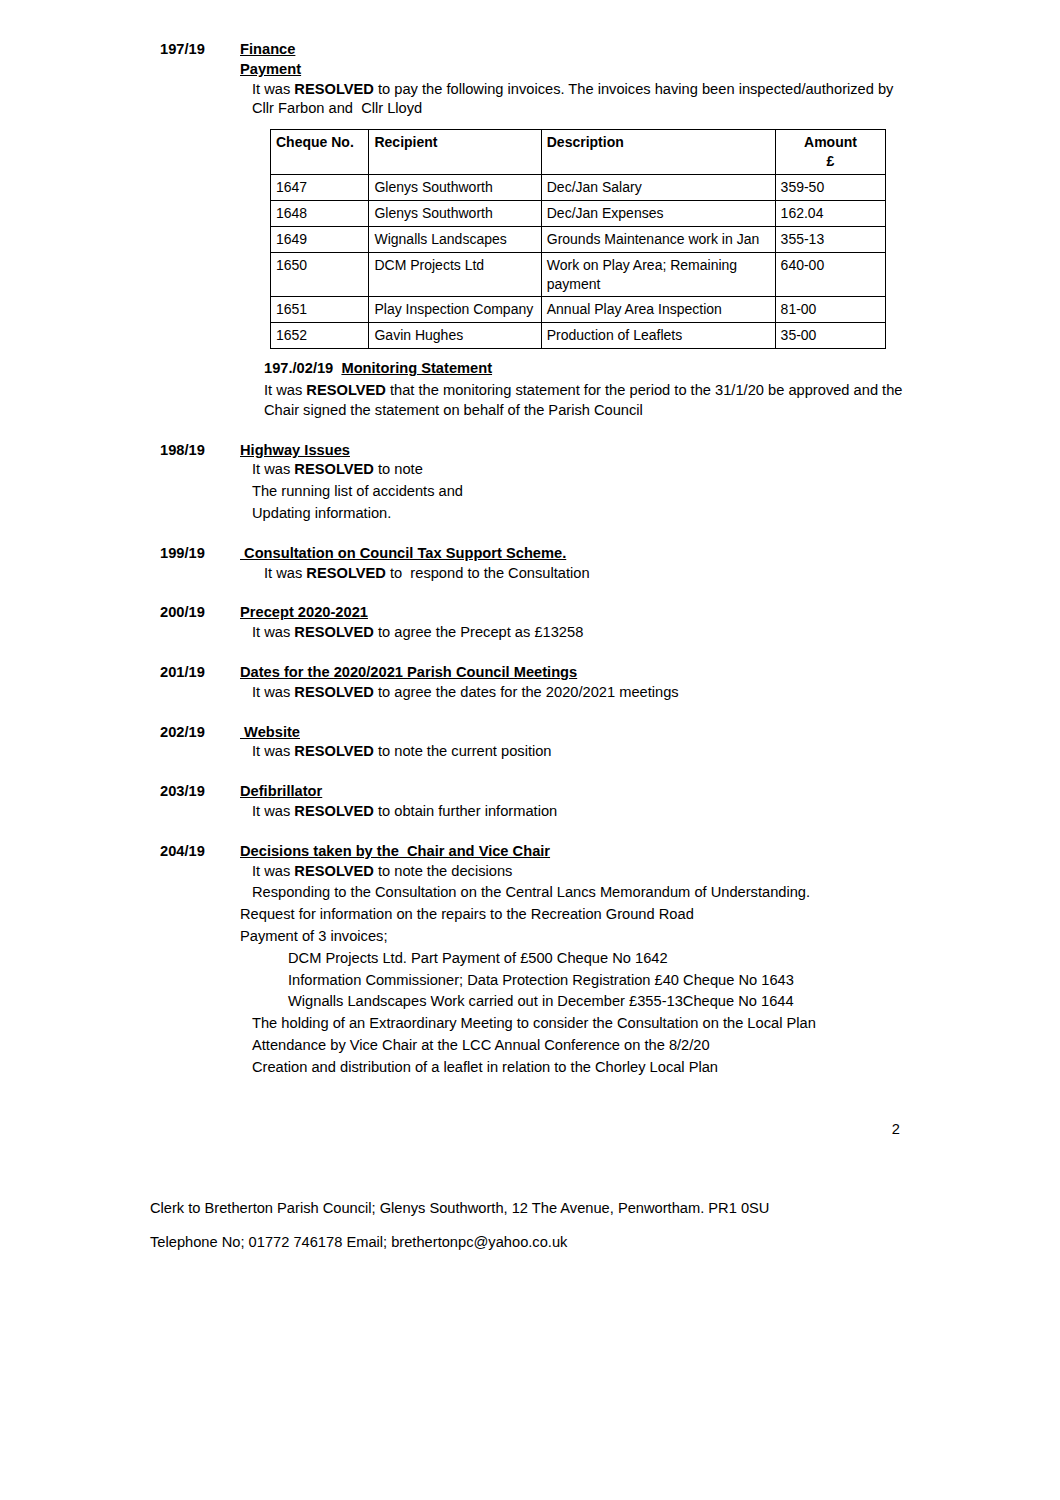197/19
Finance
Payment
It was RESOLVED to pay the following invoices. The invoices having been inspected/authorized by Cllr Farbon and Cllr Lloyd
| Cheque No. | Recipient | Description | Amount £ |
| --- | --- | --- | --- |
| 1647 | Glenys Southworth | Dec/Jan Salary | 359-50 |
| 1648 | Glenys Southworth | Dec/Jan Expenses | 162.04 |
| 1649 | Wignalls Landscapes | Grounds Maintenance work in Jan | 355-13 |
| 1650 | DCM Projects Ltd | Work on Play Area; Remaining payment | 640-00 |
| 1651 | Play Inspection Company | Annual Play Area Inspection | 81-00 |
| 1652 | Gavin Hughes | Production of Leaflets | 35-00 |
197./02/19 Monitoring Statement
It was RESOLVED that the monitoring statement for the period to the 31/1/20 be approved and the Chair signed the statement on behalf of the Parish Council
198/19
Highway Issues
It was RESOLVED to note
The running list of accidents and
Updating information.
199/19
Consultation on Council Tax Support Scheme.
It was RESOLVED to respond to the Consultation
200/19
Precept 2020-2021
It was RESOLVED to agree the Precept as £13258
201/19
Dates for the 2020/2021 Parish Council Meetings
It was RESOLVED to agree the dates for the 2020/2021 meetings
202/19
Website
It was RESOLVED to note the current position
203/19
Defibrillator
It was RESOLVED to obtain further information
204/19
Decisions taken by the Chair and Vice Chair
It was RESOLVED to note the decisions
Responding to the Consultation on the Central Lancs Memorandum of Understanding.
Request for information on the repairs to the Recreation Ground Road
Payment of 3 invoices;
DCM Projects Ltd. Part Payment of £500 Cheque No 1642
Information Commissioner; Data Protection Registration £40 Cheque No 1643
Wignalls Landscapes Work carried out in December £355-13Cheque No 1644
The holding of an Extraordinary Meeting to consider the Consultation on the Local Plan
Attendance by Vice Chair at the LCC Annual Conference on the 8/2/20
Creation and distribution of a leaflet in relation to the Chorley Local Plan
2
Clerk to Bretherton Parish Council; Glenys Southworth, 12 The Avenue, Penwortham. PR1 0SU
Telephone No; 01772 746178 Email; brethertonpc@yahoo.co.uk